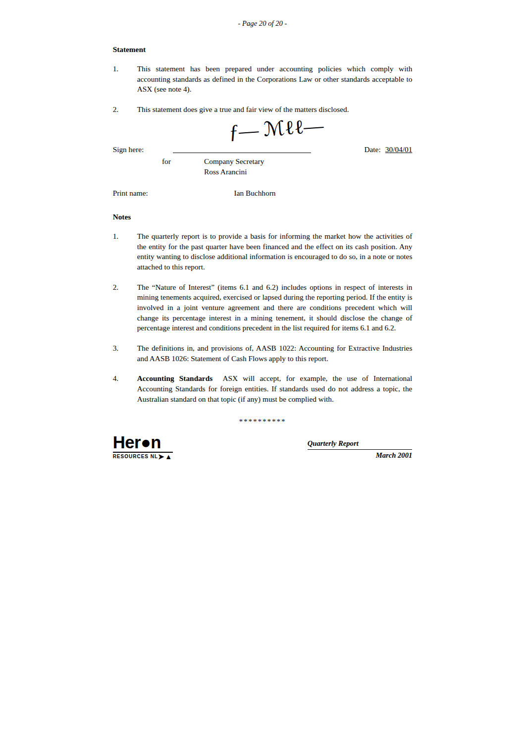- Page 20 of 20 -
Statement
This statement has been prepared under accounting policies which comply with accounting standards as defined in the Corporations Law or other standards acceptable to ASX (see note 4).
This statement does give a true and fair view of the matters disclosed.
ƒ— ℳℓℓ—
| Sign here: | | Date: 30/04/01 |
| for | Company Secretary Ross Arancini |
Print name:Ian Buchhorn
Notes
The quarterly report is to provide a basis for informing the market how the activities of the entity for the past quarter have been financed and the effect on its cash position. Any entity wanting to disclose additional information is encouraged to do so, in a note or notes attached to this report.
The “Nature of Interest” (items 6.1 and 6.2) includes options in respect of interests in mining tenements acquired, exercised or lapsed during the reporting period. If the entity is involved in a joint venture agreement and there are conditions precedent which will change its percentage interest in a mining tenement, it should disclose the change of percentage interest and conditions precedent in the list required for items 6.1 and 6.2.
The definitions in, and provisions of, AASB 1022: Accounting for Extractive Industries and AASB 1026: Statement of Cash Flows apply to this report.
Accounting Standards ASX will accept, for example, the use of International Accounting Standards for foreign entities. If standards used do not address a topic, the Australian standard on that topic (if any) must be complied with.
**********
Her●n
RESOURCES NL➤▲
Quarterly Report March 2001